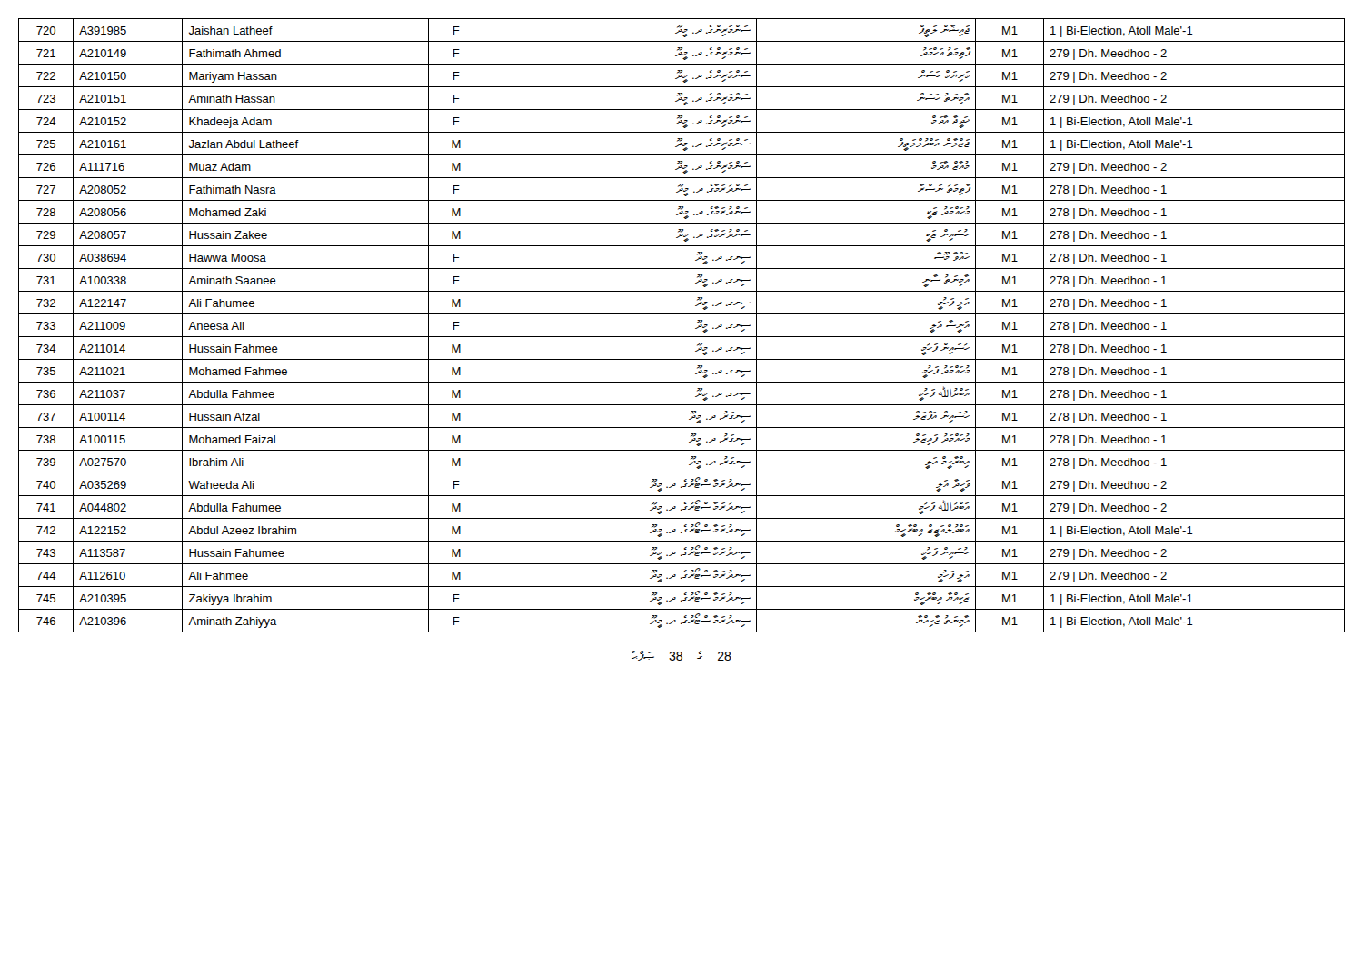| 720 | A391985 | Jaishan Latheef | F | ސަންމަރިންގެ، ދ. މީދޫ | ޖައިޝާން ލަތީފް | M1 | 1 / Bi-Election, Atoll Male'-1 |
| 721 | A210149 | Fathimath Ahmed | F | ސަންމަރިންގެ، ދ. މީދޫ | ފާތިމަތު އަހްމަދު | M1 | 279 / Dh. Meedhoo - 2 |
| 722 | A210150 | Mariyam Hassan | F | ސަންމަރިންގެ، ދ. މީދޫ | މަރިޔަމް ހަސަން | M1 | 279 / Dh. Meedhoo - 2 |
| 723 | A210151 | Aminath Hassan | F | ސަންމަރިންގެ، ދ. މީދޫ | އާމިނަތު ހަސަން | M1 | 279 / Dh. Meedhoo - 2 |
| 724 | A210152 | Khadeeja Adam | F | ސަންމަރިންގެ، ދ. މީދޫ | ޚަދީޖާ އާދަމް | M1 | 1 / Bi-Election, Atoll Male'-1 |
| 725 | A210161 | Jazlan Abdul Latheef | M | ސަންމަރިންގެ، ދ. މީދޫ | ޖަޒްލާން އަބްދުލްލަތީފް | M1 | 1 / Bi-Election, Atoll Male'-1 |
| 726 | A111716 | Muaz Adam | M | ސަންމަރިންގެ، ދ. މީދޫ | މުއާޒް އާދަމް | M1 | 279 / Dh. Meedhoo - 2 |
| 727 | A208052 | Fathimath Nasra | F | ސަންދުރަމާގެ، ދ. މީދޫ | ފާތިމަތު ނަސްރާ | M1 | 278 / Dh. Meedhoo - 1 |
| 728 | A208056 | Mohamed Zaki | M | ސަންދުރަމާގެ، ދ. މީދޫ | މުހައްމަދު ޒަކީ | M1 | 278 / Dh. Meedhoo - 1 |
| 729 | A208057 | Hussain Zakee | M | ސަންދުރަމާގެ، ދ. މީދޫ | ހުސައިން ޒަކީ | M1 | 278 / Dh. Meedhoo - 1 |
| 730 | A038694 | Hawwa Moosa | F | ސިނގ، ދ. މީދޫ | ހައްވާ މޫސާ | M1 | 278 / Dh. Meedhoo - 1 |
| 731 | A100338 | Aminath Saanee | F | ސިނގ، ދ. މީދޫ | އާމިނަތު ސާނީ | M1 | 278 / Dh. Meedhoo - 1 |
| 732 | A122147 | Ali Fahumee | M | ސިނގ، ދ. މީދޫ | އަލީ ފަހުމީ | M1 | 278 / Dh. Meedhoo - 1 |
| 733 | A211009 | Aneesa Ali | F | ސިނގ، ދ. މީދޫ | އަނީސާ އަލީ | M1 | 278 / Dh. Meedhoo - 1 |
| 734 | A211014 | Hussain Fahmee | M | ސިނގ، ދ. މީދޫ | ހުސައިން ފަހުމީ | M1 | 278 / Dh. Meedhoo - 1 |
| 735 | A211021 | Mohamed Fahmee | M | ސިނގ، ދ. މީދޫ | މުހައްމަދު ފަހުމީ | M1 | 278 / Dh. Meedhoo - 1 |
| 736 | A211037 | Abdulla Fahmee | M | ސިނގ، ދ. މީދޫ | އަބްދުﷲ ފަހުމީ | M1 | 278 / Dh. Meedhoo - 1 |
| 737 | A100114 | Hussain Afzal | M | ސިނގަރު، ދ. މީދޫ | ހުސައިން އަފްޒަލް | M1 | 278 / Dh. Meedhoo - 1 |
| 738 | A100115 | Mohamed Faizal | M | ސިނގަރު، ދ. މީދޫ | މުހައްމަދު ފައިޒަލް | M1 | 278 / Dh. Meedhoo - 1 |
| 739 | A027570 | Ibrahim Ali | M | ސިނގަރު، ދ. މީދޫ | އިބްރާހީމް އަލީ | M1 | 278 / Dh. Meedhoo - 1 |
| 740 | A035269 | Waheeda Ali | F | ސިނދުރަމާ ސްޓޯރުގެ، ދ. މީދޫ | ވަހީދާ އަލީ | M1 | 279 / Dh. Meedhoo - 2 |
| 741 | A044802 | Abdulla Fahumee | M | ސިނދުރަމާ ސްޓޯރުގެ، ދ. މީދޫ | އަބްދުﷲ ފަހުމީ | M1 | 279 / Dh. Meedhoo - 2 |
| 742 | A122152 | Abdul Azeez Ibrahim | M | ސިނދުރަމާ ސްޓޯރުގެ، ދ. މީދޫ | އަބްދުލްއަޒީޒް އިބްރާހީމް | M1 | 1 / Bi-Election, Atoll Male'-1 |
| 743 | A113587 | Hussain Fahumee | M | ސިނދުރަމާ ސްޓޯރުގެ، ދ. މީދޫ | ހުސައިން ފަހުމީ | M1 | 279 / Dh. Meedhoo - 2 |
| 744 | A112610 | Ali Fahmee | M | ސިނދުރަމާ ސްޓޯރުގެ، ދ. މީދޫ | އަލީ ފަހުމީ | M1 | 279 / Dh. Meedhoo - 2 |
| 745 | A210395 | Zakiyya Ibrahim | F | ސިނދުރަމާ ސްޓޯރުގެ، ދ. މީދޫ | ޒަކިއްޔާ އިބްރާހީމް | M1 | 1 / Bi-Election, Atoll Male'-1 |
| 746 | A210396 | Aminath Zahiyya | F | ސިނދުރަމާ ސްޓޯރުގެ، ދ. މީދޫ | އާމިނަތު ޒާހިއްޔާ | M1 | 1 / Bi-Election, Atoll Male'-1 |
28 ގެ 38 ޞަފްޙާ